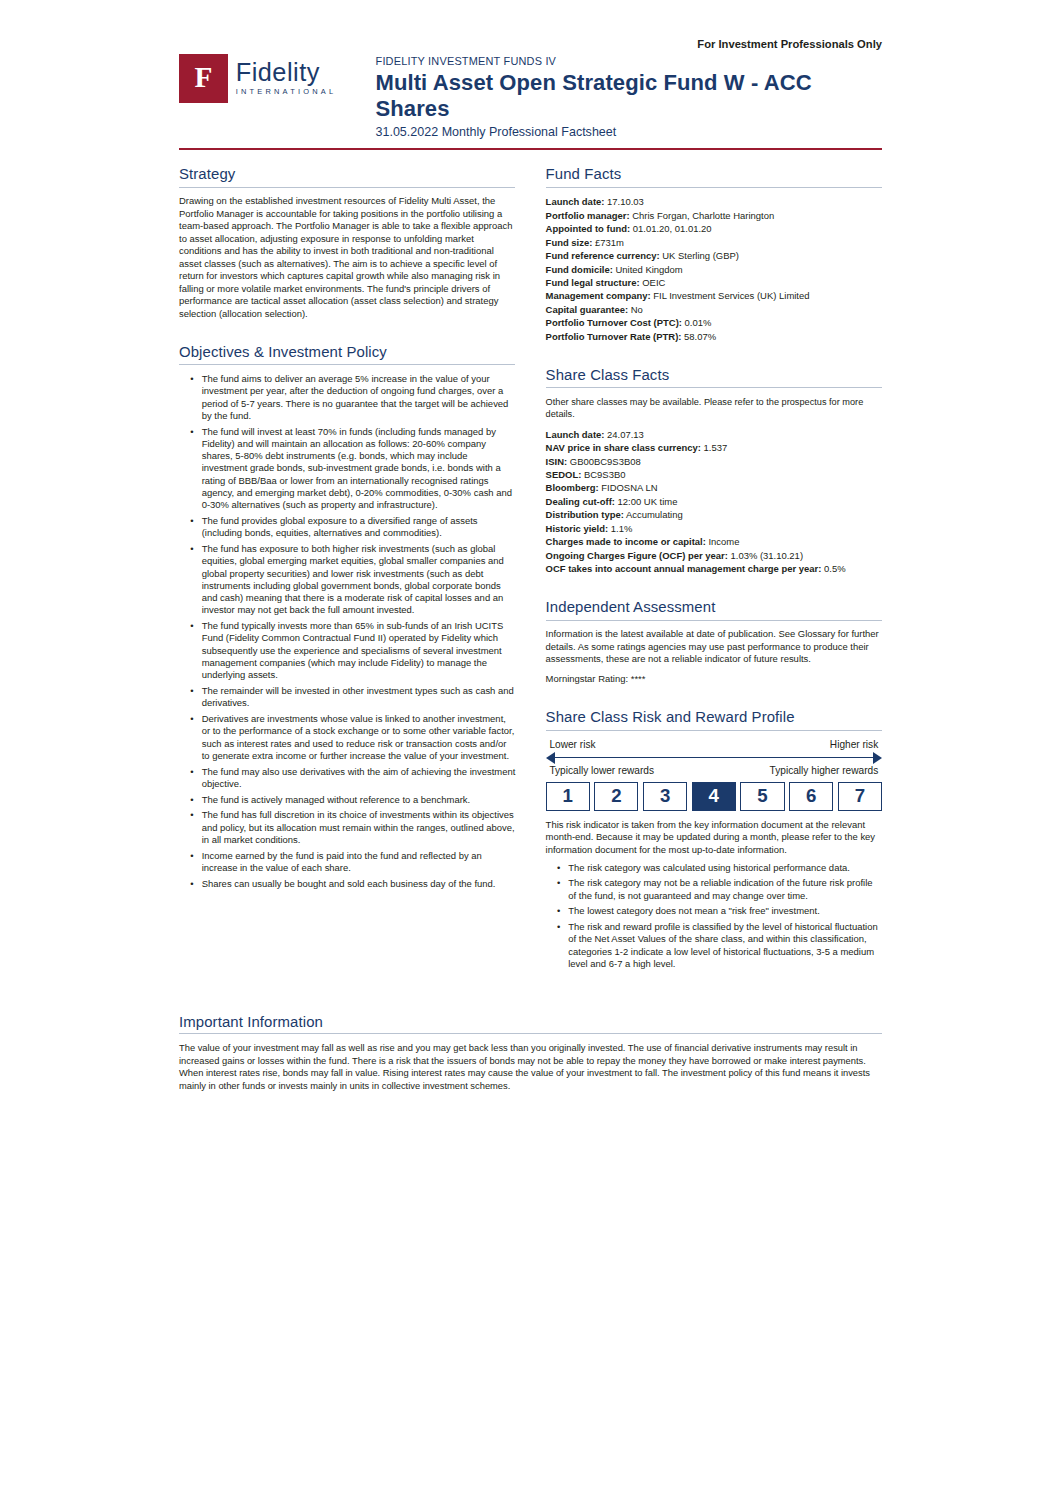For Investment Professionals Only
F
Fidelity INTERNATIONAL
FIDELITY INVESTMENT FUNDS IV
Multi Asset Open Strategic Fund W - ACC Shares
31.05.2022 Monthly Professional Factsheet
Strategy
Drawing on the established investment resources of Fidelity Multi Asset, the Portfolio Manager is accountable for taking positions in the portfolio utilising a team-based approach. The Portfolio Manager is able to take a flexible approach to asset allocation, adjusting exposure in response to unfolding market conditions and has the ability to invest in both traditional and non-traditional asset classes (such as alternatives). The aim is to achieve a specific level of return for investors which captures capital growth while also managing risk in falling or more volatile market environments. The fund's principle drivers of performance are tactical asset allocation (asset class selection) and strategy selection (allocation selection).
Objectives & Investment Policy
The fund aims to deliver an average 5% increase in the value of your investment per year, after the deduction of ongoing fund charges, over a period of 5-7 years. There is no guarantee that the target will be achieved by the fund.
The fund will invest at least 70% in funds (including funds managed by Fidelity) and will maintain an allocation as follows: 20-60% company shares, 5-80% debt instruments (e.g. bonds, which may include investment grade bonds, sub-investment grade bonds, i.e. bonds with a rating of BBB/Baa or lower from an internationally recognised ratings agency, and emerging market debt), 0-20% commodities, 0-30% cash and 0-30% alternatives (such as property and infrastructure).
The fund provides global exposure to a diversified range of assets (including bonds, equities, alternatives and commodities).
The fund has exposure to both higher risk investments (such as global equities, global emerging market equities, global smaller companies and global property securities) and lower risk investments (such as debt instruments including global government bonds, global corporate bonds and cash) meaning that there is a moderate risk of capital losses and an investor may not get back the full amount invested.
The fund typically invests more than 65% in sub-funds of an Irish UCITS Fund (Fidelity Common Contractual Fund II) operated by Fidelity which subsequently use the experience and specialisms of several investment management companies (which may include Fidelity) to manage the underlying assets.
The remainder will be invested in other investment types such as cash and derivatives.
Derivatives are investments whose value is linked to another investment, or to the performance of a stock exchange or to some other variable factor, such as interest rates and used to reduce risk or transaction costs and/or to generate extra income or further increase the value of your investment.
The fund may also use derivatives with the aim of achieving the investment objective.
The fund is actively managed without reference to a benchmark.
The fund has full discretion in its choice of investments within its objectives and policy, but its allocation must remain within the ranges, outlined above, in all market conditions.
Income earned by the fund is paid into the fund and reflected by an increase in the value of each share.
Shares can usually be bought and sold each business day of the fund.
Fund Facts
Launch date: 17.10.03
Portfolio manager: Chris Forgan, Charlotte Harington
Appointed to fund: 01.01.20, 01.01.20
Fund size: £731m
Fund reference currency: UK Sterling (GBP)
Fund domicile: United Kingdom
Fund legal structure: OEIC
Management company: FIL Investment Services (UK) Limited
Capital guarantee: No
Portfolio Turnover Cost (PTC): 0.01%
Portfolio Turnover Rate (PTR): 58.07%
Share Class Facts
Other share classes may be available. Please refer to the prospectus for more details.
Launch date: 24.07.13
NAV price in share class currency: 1.537
ISIN: GB00BC9S3B08
SEDOL: BC9S3B0
Bloomberg: FIDOSNA LN
Dealing cut-off: 12:00 UK time
Distribution type: Accumulating
Historic yield: 1.1%
Charges made to income or capital: Income
Ongoing Charges Figure (OCF) per year: 1.03% (31.10.21)
OCF takes into account annual management charge per year: 0.5%
Independent Assessment
Information is the latest available at date of publication. See Glossary for further details. As some ratings agencies may use past performance to produce their assessments, these are not a reliable indicator of future results.
Morningstar Rating: ****
Share Class Risk and Reward Profile
Lower risk Higher risk
Typically lower rewards Typically higher rewards
1
2
3
4
5
6
7
This risk indicator is taken from the key information document at the relevant month-end. Because it may be updated during a month, please refer to the key information document for the most up-to-date information.
The risk category was calculated using historical performance data.
The risk category may not be a reliable indication of the future risk profile of the fund, is not guaranteed and may change over time.
The lowest category does not mean a "risk free" investment.
The risk and reward profile is classified by the level of historical fluctuation of the Net Asset Values of the share class, and within this classification, categories 1-2 indicate a low level of historical fluctuations, 3-5 a medium level and 6-7 a high level.
Important Information
The value of your investment may fall as well as rise and you may get back less than you originally invested. The use of financial derivative instruments may result in increased gains or losses within the fund. There is a risk that the issuers of bonds may not be able to repay the money they have borrowed or make interest payments. When interest rates rise, bonds may fall in value. Rising interest rates may cause the value of your investment to fall. The investment policy of this fund means it invests mainly in other funds or invests mainly in units in collective investment schemes.